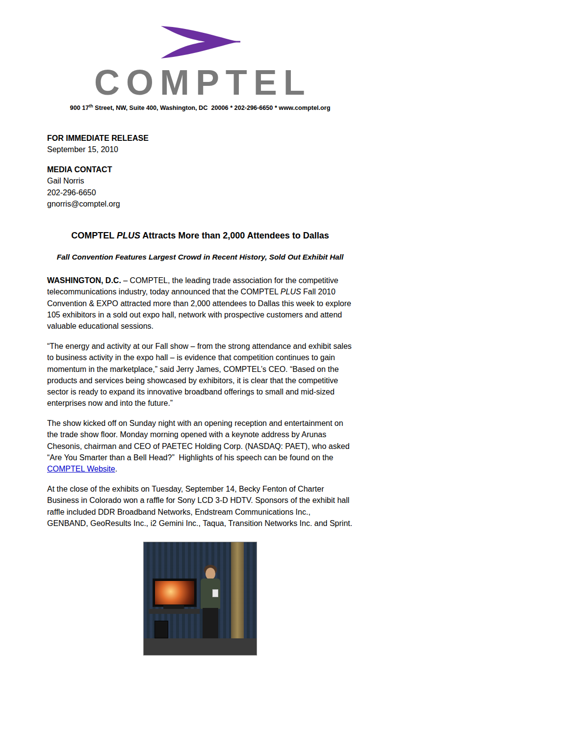COMPTEL
900 17th Street, NW, Suite 400, Washington, DC 20006 * 202-296-6650 * www.comptel.org
FOR IMMEDIATE RELEASE
September 15, 2010
MEDIA CONTACT
Gail Norris
202-296-6650
gnorris@comptel.org
COMPTEL PLUS Attracts More than 2,000 Attendees to Dallas
Fall Convention Features Largest Crowd in Recent History, Sold Out Exhibit Hall
WASHINGTON, D.C. – COMPTEL, the leading trade association for the competitive telecommunications industry, today announced that the COMPTEL PLUS Fall 2010 Convention & EXPO attracted more than 2,000 attendees to Dallas this week to explore 105 exhibitors in a sold out expo hall, network with prospective customers and attend valuable educational sessions.
“The energy and activity at our Fall show – from the strong attendance and exhibit sales to business activity in the expo hall – is evidence that competition continues to gain momentum in the marketplace,” said Jerry James, COMPTEL’s CEO. “Based on the products and services being showcased by exhibitors, it is clear that the competitive sector is ready to expand its innovative broadband offerings to small and mid-sized enterprises now and into the future.”
The show kicked off on Sunday night with an opening reception and entertainment on the trade show floor. Monday morning opened with a keynote address by Arunas Chesonis, chairman and CEO of PAETEC Holding Corp. (NASDAQ: PAET), who asked “Are You Smarter than a Bell Head?” Highlights of his speech can be found on the COMPTEL Website.
At the close of the exhibits on Tuesday, September 14, Becky Fenton of Charter Business in Colorado won a raffle for Sony LCD 3-D HDTV. Sponsors of the exhibit hall raffle included DDR Broadband Networks, Endstream Communications Inc., GENBAND, GeoResults Inc., i2 Gemini Inc., Taqua, Transition Networks Inc. and Sprint.